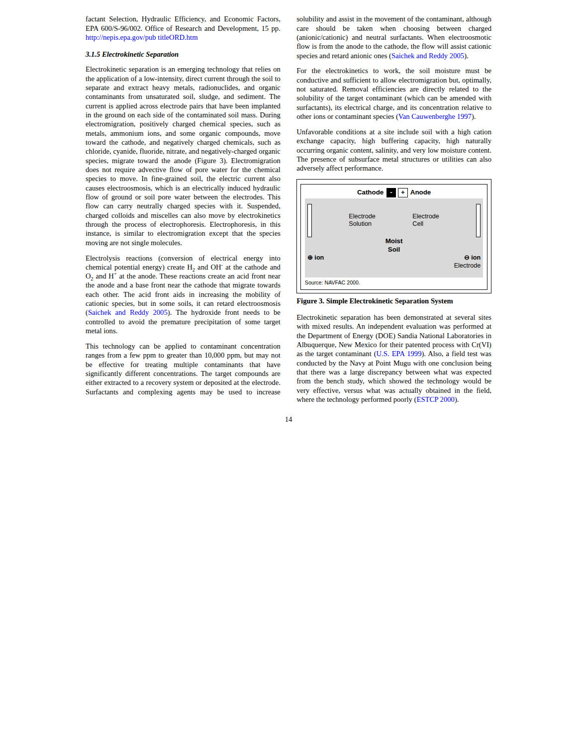factant Selection, Hydraulic Efficiency, and Economic Factors, EPA 600/S-96/002. Office of Research and Development, 15 pp. http://nepis.epa.gov/pub titleORD.htm
3.1.5 Electrokinetic Separation
Electrokinetic separation is an emerging technology that relies on the application of a low-intensity, direct current through the soil to separate and extract heavy metals, radionuclides, and organic contaminants from unsaturated soil, sludge, and sediment. The current is applied across electrode pairs that have been implanted in the ground on each side of the contaminated soil mass. During electromigration, positively charged chemical species, such as metals, ammonium ions, and some organic compounds, move toward the cathode, and negatively charged chemicals, such as chloride, cyanide, fluoride, nitrate, and negatively-charged organic species, migrate toward the anode (Figure 3). Electromigration does not require advective flow of pore water for the chemical species to move. In fine-grained soil, the electric current also causes electroosmosis, which is an electrically induced hydraulic flow of ground or soil pore water between the electrodes. This flow can carry neutrally charged species with it. Suspended, charged colloids and miscelles can also move by electrokinetics through the process of electrophoresis. Electrophoresis, in this instance, is similar to electromigration except that the species moving are not single molecules.
Electrolysis reactions (conversion of electrical energy into chemical potential energy) create H2 and OH- at the cathode and O2 and H+ at the anode. These reactions create an acid front near the anode and a base front near the cathode that migrate towards each other. The acid front aids in increasing the mobility of cationic species, but in some soils, it can retard electroosmosis (Saichek and Reddy 2005). The hydroxide front needs to be controlled to avoid the premature precipitation of some target metal ions.
This technology can be applied to contaminant concentration ranges from a few ppm to greater than 10,000 ppm, but may not be effective for treating multiple contaminants that have significantly different concentrations. The target compounds are either extracted to a recovery system or deposited at the electrode. Surfactants and complexing agents may be used to increase solubility and assist in the movement of the contaminant, although care should be taken when choosing between charged (anionic/cationic) and neutral surfactants. When electroosmotic flow is from the anode to the cathode, the flow will assist cationic species and retard anionic ones (Saichek and Reddy 2005).
For the electrokinetics to work, the soil moisture must be conductive and sufficient to allow electromigration but, optimally, not saturated. Removal efficiencies are directly related to the solubility of the target contaminant (which can be amended with surfactants), its electrical charge, and its concentration relative to other ions or contaminant species (Van Cauwenberghe 1997).
Unfavorable conditions at a site include soil with a high cation exchange capacity, high buffering capacity, high naturally occurring organic content, salinity, and very low moisture content. The presence of subsurface metal structures or utilities can also adversely affect performance.
Cathode -+ Anode
Electrode
Solution Electrode
Cell
Moist
Soil
⊕ ion ⊖ ion
Electrode
Source: NAVFAC 2000.
Figure 3. Simple Electrokinetic Separation System
Electrokinetic separation has been demonstrated at several sites with mixed results. An independent evaluation was performed at the Department of Energy (DOE) Sandia National Laboratories in Albuquerque, New Mexico for their patented process with Cr(VI) as the target contaminant (U.S. EPA 1999). Also, a field test was conducted by the Navy at Point Mugu with one conclusion being that there was a large discrepancy between what was expected from the bench study, which showed the technology would be very effective, versus what was actually obtained in the field, where the technology performed poorly (ESTCP 2000).
14